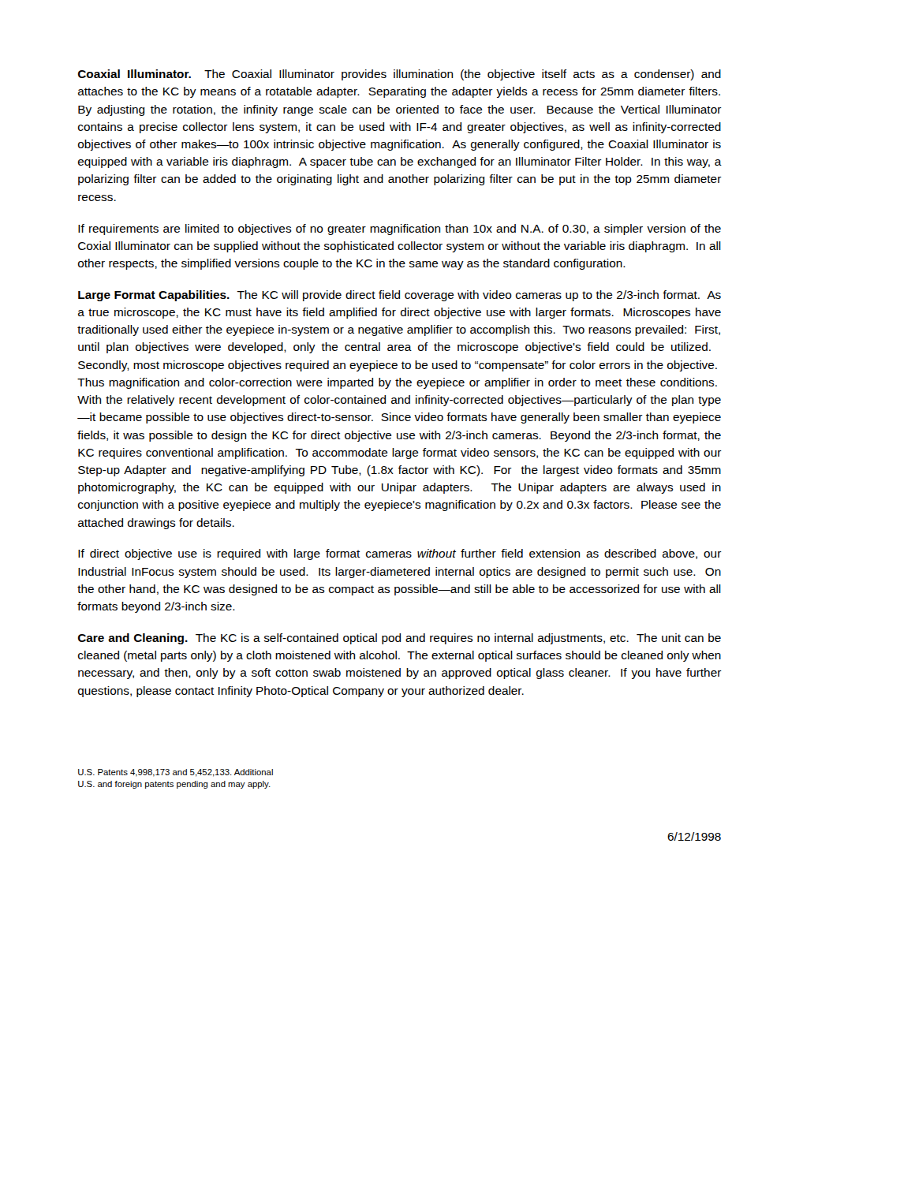Coaxial Illuminator. The Coaxial Illuminator provides illumination (the objective itself acts as a condenser) and attaches to the KC by means of a rotatable adapter. Separating the adapter yields a recess for 25mm diameter filters. By adjusting the rotation, the infinity range scale can be oriented to face the user. Because the Vertical Illuminator contains a precise collector lens system, it can be used with IF-4 and greater objectives, as well as infinity-corrected objectives of other makes—to 100x intrinsic objective magnification. As generally configured, the Coaxial Illuminator is equipped with a variable iris diaphragm. A spacer tube can be exchanged for an Illuminator Filter Holder. In this way, a polarizing filter can be added to the originating light and another polarizing filter can be put in the top 25mm diameter recess.
If requirements are limited to objectives of no greater magnification than 10x and N.A. of 0.30, a simpler version of the Coxial Illuminator can be supplied without the sophisticated collector system or without the variable iris diaphragm. In all other respects, the simplified versions couple to the KC in the same way as the standard configuration.
Large Format Capabilities. The KC will provide direct field coverage with video cameras up to the 2/3-inch format. As a true microscope, the KC must have its field amplified for direct objective use with larger formats. Microscopes have traditionally used either the eyepiece in-system or a negative amplifier to accomplish this. Two reasons prevailed: First, until plan objectives were developed, only the central area of the microscope objective's field could be utilized. Secondly, most microscope objectives required an eyepiece to be used to “compensate” for color errors in the objective. Thus magnification and color-correction were imparted by the eyepiece or amplifier in order to meet these conditions. With the relatively recent development of color-contained and infinity-corrected objectives—particularly of the plan type—it became possible to use objectives direct-to-sensor. Since video formats have generally been smaller than eyepiece fields, it was possible to design the KC for direct objective use with 2/3-inch cameras. Beyond the 2/3-inch format, the KC requires conventional amplification. To accommodate large format video sensors, the KC can be equipped with our Step-up Adapter and negative-amplifying PD Tube, (1.8x factor with KC). For the largest video formats and 35mm photomicrography, the KC can be equipped with our Unipar adapters. The Unipar adapters are always used in conjunction with a positive eyepiece and multiply the eyepiece's magnification by 0.2x and 0.3x factors. Please see the attached drawings for details.
If direct objective use is required with large format cameras without further field extension as described above, our Industrial InFocus system should be used. Its larger-diametered internal optics are designed to permit such use. On the other hand, the KC was designed to be as compact as possible—and still be able to be accessorized for use with all formats beyond 2/3-inch size.
Care and Cleaning. The KC is a self-contained optical pod and requires no internal adjustments, etc. The unit can be cleaned (metal parts only) by a cloth moistened with alcohol. The external optical surfaces should be cleaned only when necessary, and then, only by a soft cotton swab moistened by an approved optical glass cleaner. If you have further questions, please contact Infinity Photo-Optical Company or your authorized dealer.
U.S. Patents 4,998,173 and 5,452,133. Additional
U.S. and foreign patents pending and may apply.
6/12/1998